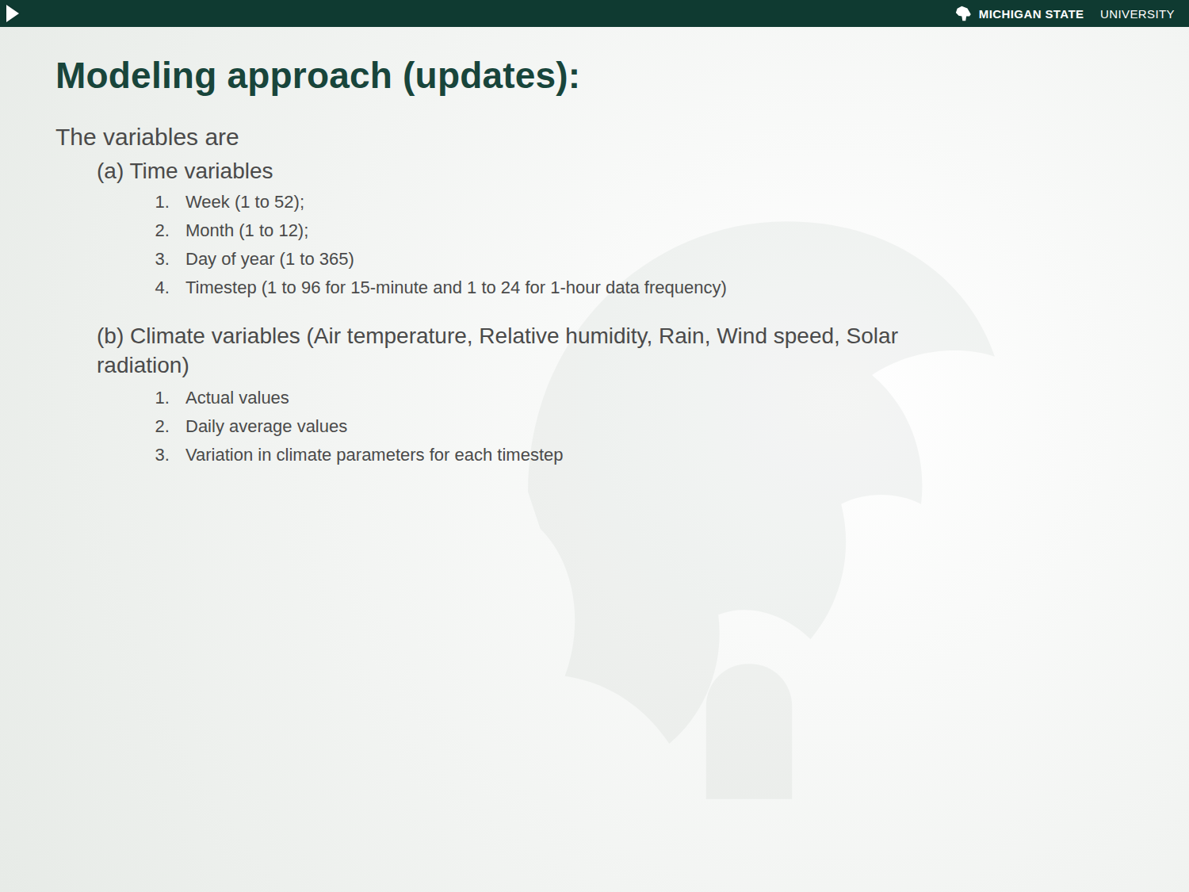MICHIGAN STATE UNIVERSITY
Modeling approach (updates):
The variables are
(a) Time variables
Week (1 to 52);
Month (1 to 12);
Day of year (1 to 365)
Timestep (1 to 96 for 15-minute and 1 to 24 for 1-hour data frequency)
(b) Climate variables (Air temperature, Relative humidity, Rain, Wind speed, Solar radiation)
Actual values
Daily average values
Variation in climate parameters for each timestep